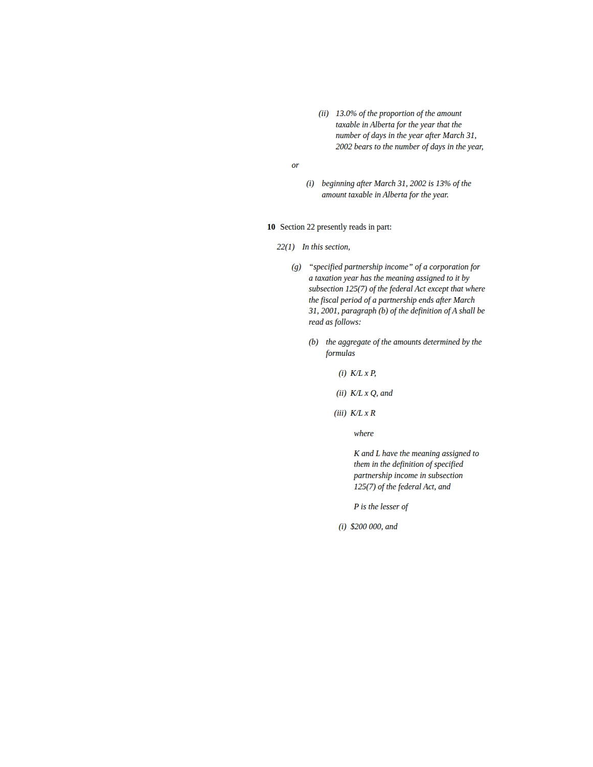(ii) 13.0% of the proportion of the amount taxable in Alberta for the year that the number of days in the year after March 31, 2002 bears to the number of days in the year,
or
(i) beginning after March 31, 2002 is 13% of the amount taxable in Alberta for the year.
10 Section 22 presently reads in part:
22(1) In this section,
(g) “specified partnership income” of a corporation for a taxation year has the meaning assigned to it by subsection 125(7) of the federal Act except that where the fiscal period of a partnership ends after March 31, 2001, paragraph (b) of the definition of A shall be read as follows:
(b) the aggregate of the amounts determined by the formulas
(i) K/L x P,
(ii) K/L x Q, and
(iii) K/L x R
where
K and L have the meaning assigned to them in the definition of specified partnership income in subsection 125(7) of the federal Act, and
P is the lesser of
(i) $200 000, and